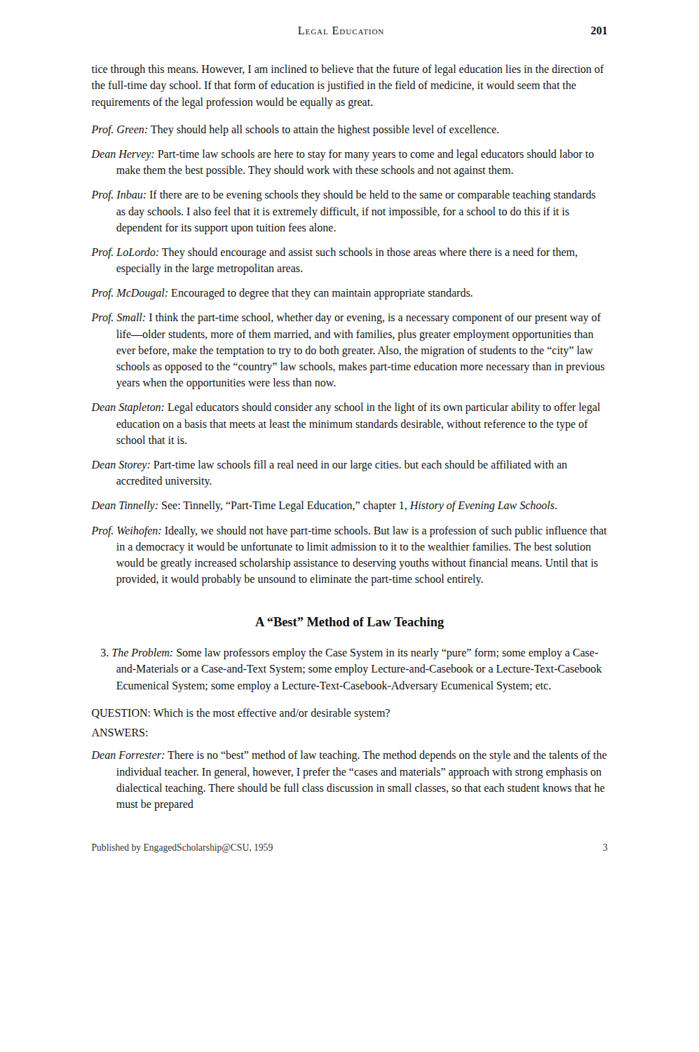Legal Education 201
tice through this means. However, I am inclined to believe that the future of legal education lies in the direction of the full-time day school. If that form of education is justified in the field of medicine, it would seem that the requirements of the legal profession would be equally as great.
Prof. Green: They should help all schools to attain the highest possible level of excellence.
Dean Hervey: Part-time law schools are here to stay for many years to come and legal educators should labor to make them the best possible. They should work with these schools and not against them.
Prof. Inbau: If there are to be evening schools they should be held to the same or comparable teaching standards as day schools. I also feel that it is extremely difficult, if not impossible, for a school to do this if it is dependent for its support upon tuition fees alone.
Prof. LoLordo: They should encourage and assist such schools in those areas where there is a need for them, especially in the large metropolitan areas.
Prof. McDougal: Encouraged to degree that they can maintain appropriate standards.
Prof. Small: I think the part-time school, whether day or evening, is a necessary component of our present way of life—older students, more of them married, and with families, plus greater employment opportunities than ever before, make the temptation to try to do both greater. Also, the migration of students to the “city” law schools as opposed to the “country” law schools, makes part-time education more necessary than in previous years when the opportunities were less than now.
Dean Stapleton: Legal educators should consider any school in the light of its own particular ability to offer legal education on a basis that meets at least the minimum standards desirable, without reference to the type of school that it is.
Dean Storey: Part-time law schools fill a real need in our large cities. but each should be affiliated with an accredited university.
Dean Tinnelly: See: Tinnelly, “Part-Time Legal Education,” chapter 1, History of Evening Law Schools.
Prof. Weihofen: Ideally, we should not have part-time schools. But law is a profession of such public influence that in a democracy it would be unfortunate to limit admission to it to the wealthier families. The best solution would be greatly increased scholarship assistance to deserving youths without financial means. Until that is provided, it would probably be unsound to eliminate the part-time school entirely.
A “Best” Method of Law Teaching
3. The Problem: Some law professors employ the Case System in its nearly “pure” form; some employ a Case-and-Materials or a Case-and-Text System; some employ Lecture-and-Casebook or a Lecture-Text-Casebook Ecumenical System; some employ a Lecture-Text-Casebook-Adversary Ecumenical System; etc.
QUESTION: Which is the most effective and/or desirable system?
ANSWERS:
Dean Forrester: There is no “best” method of law teaching. The method depends on the style and the talents of the individual teacher. In general, however, I prefer the “cases and materials” approach with strong emphasis on dialectical teaching. There should be full class discussion in small classes, so that each student knows that he must be prepared
Published by EngagedScholarship@CSU, 1959 3